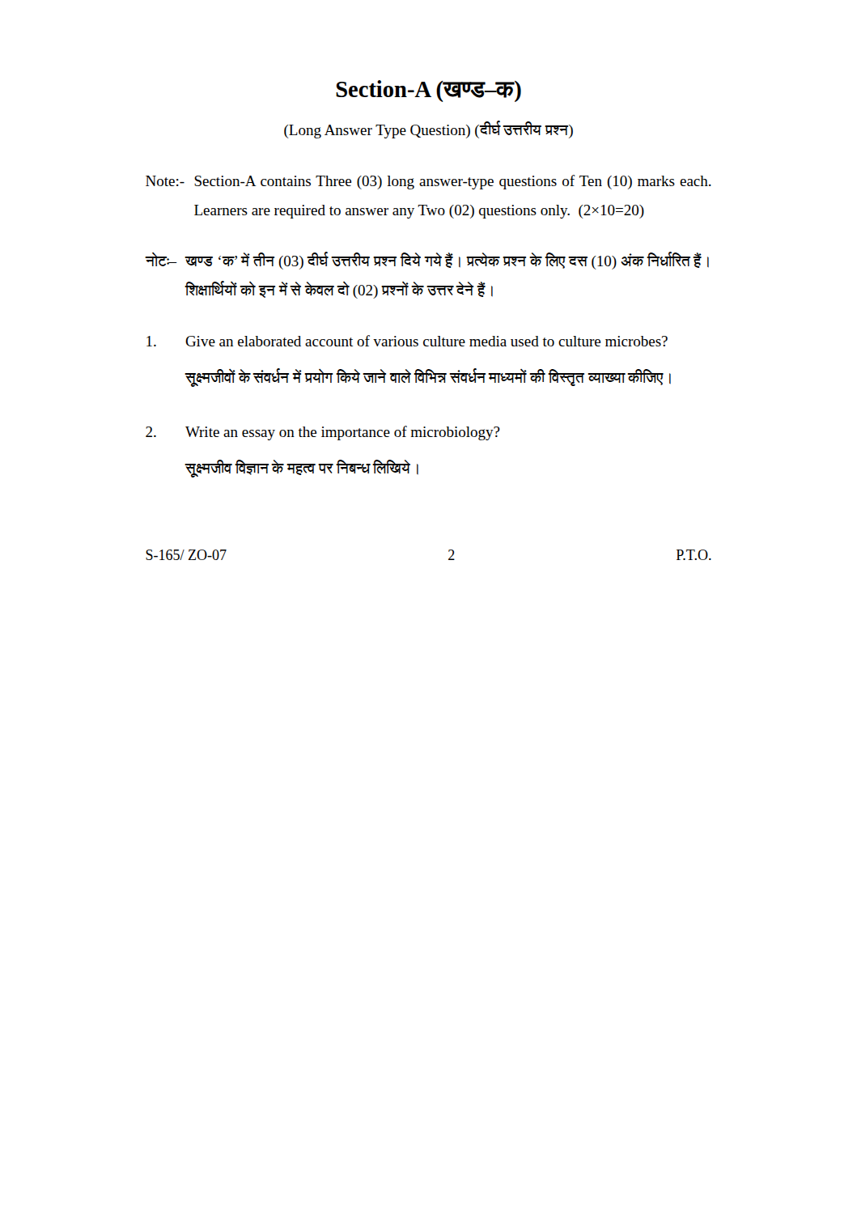Section-A (खण्ड–क)
(Long Answer Type Question) (दीर्घ उत्तरीय प्रश्न)
Note:- Section-A contains Three (03) long answer-type questions of Ten (10) marks each. Learners are required to answer any Two (02) questions only. (2×10=20)
नोटः– खण्ड ‘क’ में तीन (03) दीर्घ उत्तरीय प्रश्न दिये गये हैं। प्रत्येक प्रश्न के लिए दस (10) अंक निर्धारित हैं। शिक्षार्थियों को इन में से केवल दो (02) प्रश्नों के उत्तर देने हैं।
Give an elaborated account of various culture media used to culture microbes?
सूक्ष्मजीवों के संवर्धन में प्रयोग किये जाने वाले विभिन्न संवर्धन माध्यमों की विस्तृत व्याख्या कीजिए।
Write an essay on the importance of microbiology?
सूक्ष्मजीव विज्ञान के महत्व पर निबन्ध लिखिये।
S-165/ ZO-07 2 P.T.O.